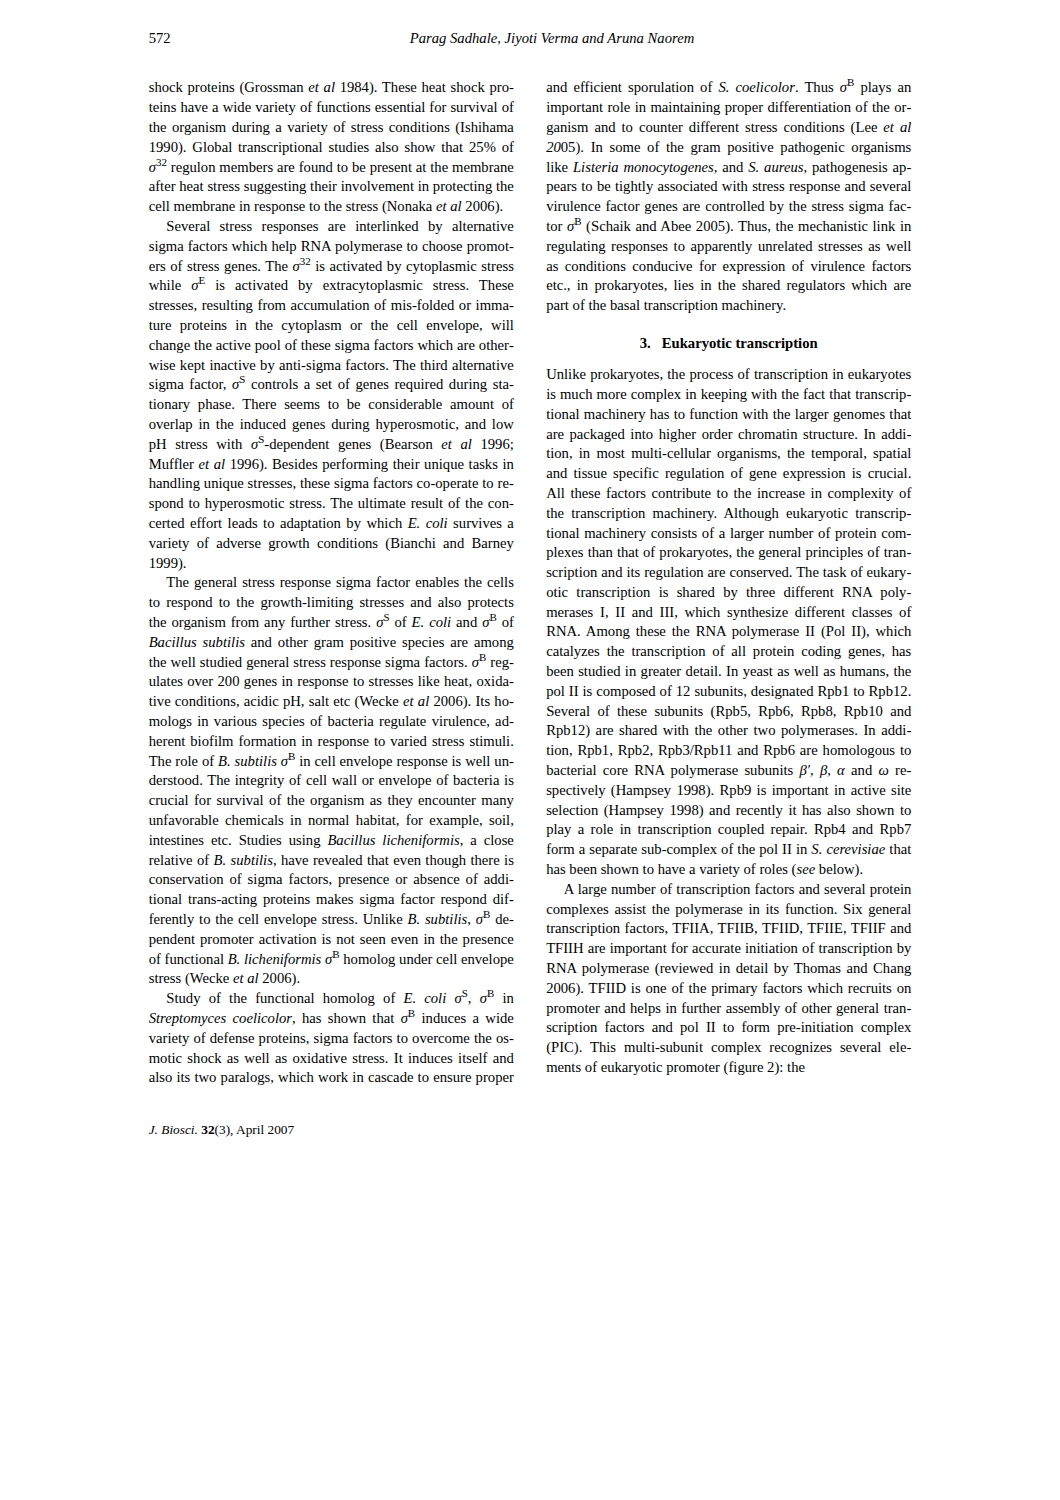572 Parag Sadhale, Jiyoti Verma and Aruna Naorem
shock proteins (Grossman et al 1984). These heat shock proteins have a wide variety of functions essential for survival of the organism during a variety of stress conditions (Ishihama 1990). Global transcriptional studies also show that 25% of σ32 regulon members are found to be present at the membrane after heat stress suggesting their involvement in protecting the cell membrane in response to the stress (Nonaka et al 2006).
Several stress responses are interlinked by alternative sigma factors which help RNA polymerase to choose promoters of stress genes. The σ32 is activated by cytoplasmic stress while σE is activated by extracytoplasmic stress. These stresses, resulting from accumulation of mis-folded or immature proteins in the cytoplasm or the cell envelope, will change the active pool of these sigma factors which are otherwise kept inactive by anti-sigma factors. The third alternative sigma factor, σS controls a set of genes required during stationary phase. There seems to be considerable amount of overlap in the induced genes during hyperosmotic, and low pH stress with σS-dependent genes (Bearson et al 1996; Muffler et al 1996). Besides performing their unique tasks in handling unique stresses, these sigma factors co-operate to respond to hyperosmotic stress. The ultimate result of the concerted effort leads to adaptation by which E. coli survives a variety of adverse growth conditions (Bianchi and Barney 1999).
The general stress response sigma factor enables the cells to respond to the growth-limiting stresses and also protects the organism from any further stress. σS of E. coli and σB of Bacillus subtilis and other gram positive species are among the well studied general stress response sigma factors. σB regulates over 200 genes in response to stresses like heat, oxidative conditions, acidic pH, salt etc (Wecke et al 2006). Its homologs in various species of bacteria regulate virulence, adherent biofilm formation in response to varied stress stimuli. The role of B. subtilis σB in cell envelope response is well understood. The integrity of cell wall or envelope of bacteria is crucial for survival of the organism as they encounter many unfavorable chemicals in normal habitat, for example, soil, intestines etc. Studies using Bacillus licheniformis, a close relative of B. subtilis, have revealed that even though there is conservation of sigma factors, presence or absence of additional trans-acting proteins makes sigma factor respond differently to the cell envelope stress. Unlike B. subtilis, σB dependent promoter activation is not seen even in the presence of functional B. licheniformis σB homolog under cell envelope stress (Wecke et al 2006).
Study of the functional homolog of E. coli σS, σB in Streptomyces coelicolor, has shown that σB induces a wide variety of defense proteins, sigma factors to overcome the osmotic shock as well as oxidative stress. It induces itself and also its two paralogs, which work in cascade to ensure proper and efficient sporulation of S. coelicolor. Thus σB plays an important role in maintaining proper differentiation of the organism and to counter different stress conditions (Lee et al 2005). In some of the gram positive pathogenic organisms like Listeria monocytogenes, and S. aureus, pathogenesis appears to be tightly associated with stress response and several virulence factor genes are controlled by the stress sigma factor σB (Schaik and Abee 2005). Thus, the mechanistic link in regulating responses to apparently unrelated stresses as well as conditions conducive for expression of virulence factors etc., in prokaryotes, lies in the shared regulators which are part of the basal transcription machinery.
3. Eukaryotic transcription
Unlike prokaryotes, the process of transcription in eukaryotes is much more complex in keeping with the fact that transcriptional machinery has to function with the larger genomes that are packaged into higher order chromatin structure. In addition, in most multi-cellular organisms, the temporal, spatial and tissue specific regulation of gene expression is crucial. All these factors contribute to the increase in complexity of the transcription machinery. Although eukaryotic transcriptional machinery consists of a larger number of protein complexes than that of prokaryotes, the general principles of transcription and its regulation are conserved. The task of eukaryotic transcription is shared by three different RNA polymerases I, II and III, which synthesize different classes of RNA. Among these the RNA polymerase II (Pol II), which catalyzes the transcription of all protein coding genes, has been studied in greater detail. In yeast as well as humans, the pol II is composed of 12 subunits, designated Rpb1 to Rpb12. Several of these subunits (Rpb5, Rpb6, Rpb8, Rpb10 and Rpb12) are shared with the other two polymerases. In addition, Rpb1, Rpb2, Rpb3/Rpb11 and Rpb6 are homologous to bacterial core RNA polymerase subunits β′, β, α and ω respectively (Hampsey 1998). Rpb9 is important in active site selection (Hampsey 1998) and recently it has also shown to play a role in transcription coupled repair. Rpb4 and Rpb7 form a separate sub-complex of the pol II in S. cerevisiae that has been shown to have a variety of roles (see below).
A large number of transcription factors and several protein complexes assist the polymerase in its function. Six general transcription factors, TFIIA, TFIIB, TFIID, TFIIE, TFIIF and TFIIH are important for accurate initiation of transcription by RNA polymerase (reviewed in detail by Thomas and Chang 2006). TFIID is one of the primary factors which recruits on promoter and helps in further assembly of other general transcription factors and pol II to form pre-initiation complex (PIC). This multi-subunit complex recognizes several elements of eukaryotic promoter (figure 2): the
J. Biosci. 32(3), April 2007